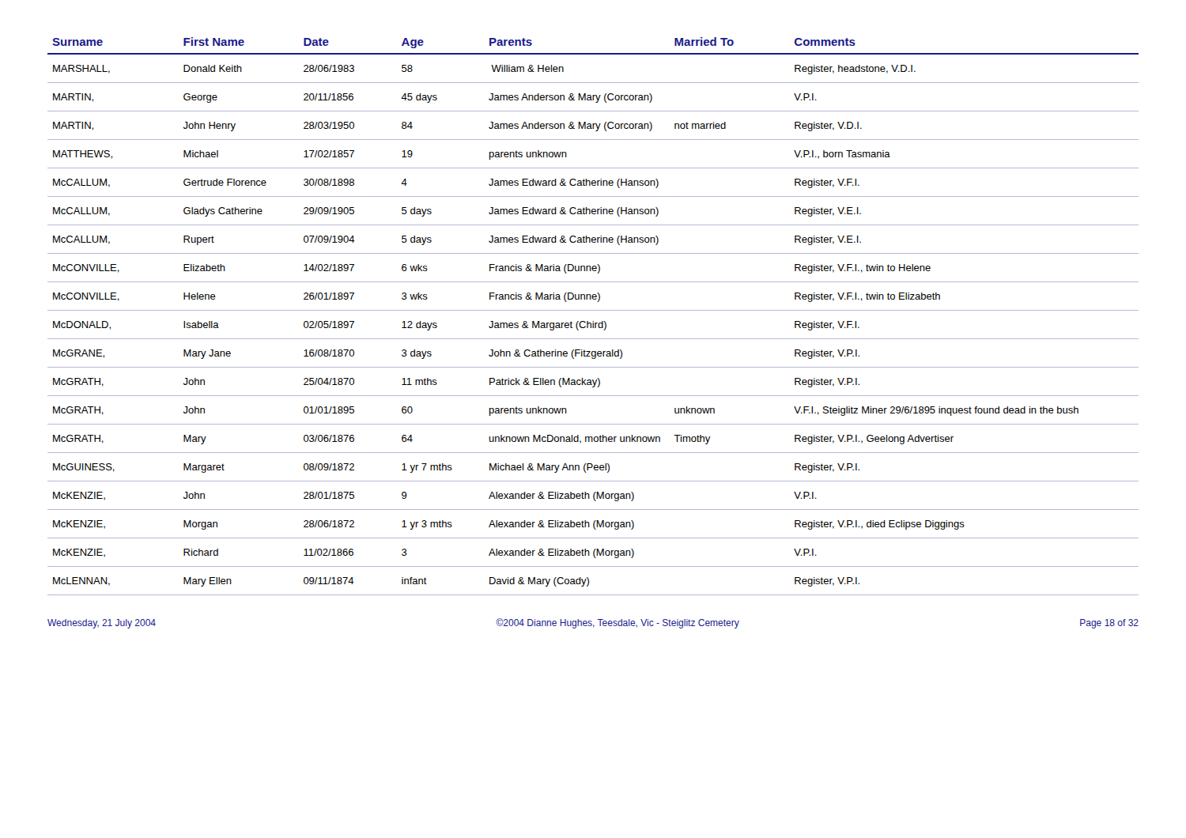| Surname | First Name | Date | Age | Parents | Married To | Comments |
| --- | --- | --- | --- | --- | --- | --- |
| MARSHALL, | Donald Keith | 28/06/1983 | 58 | William & Helen | | Register, headstone, V.D.I. |
| MARTIN, | George | 20/11/1856 | 45 days | James Anderson & Mary (Corcoran) | | V.P.I. |
| MARTIN, | John Henry | 28/03/1950 | 84 | James Anderson & Mary (Corcoran) | not married | Register, V.D.I. |
| MATTHEWS, | Michael | 17/02/1857 | 19 | parents unknown | | V.P.I., born Tasmania |
| McCALLUM, | Gertrude Florence | 30/08/1898 | 4 | James Edward & Catherine (Hanson) | | Register, V.F.I. |
| McCALLUM, | Gladys Catherine | 29/09/1905 | 5 days | James Edward & Catherine (Hanson) | | Register, V.E.I. |
| McCALLUM, | Rupert | 07/09/1904 | 5 days | James Edward & Catherine (Hanson) | | Register, V.E.I. |
| McCONVILLE, | Elizabeth | 14/02/1897 | 6 wks | Francis & Maria (Dunne) | | Register, V.F.I., twin to Helene |
| McCONVILLE, | Helene | 26/01/1897 | 3 wks | Francis & Maria (Dunne) | | Register, V.F.I., twin to Elizabeth |
| McDONALD, | Isabella | 02/05/1897 | 12 days | James & Margaret (Chird) | | Register, V.F.I. |
| McGRANE, | Mary Jane | 16/08/1870 | 3 days | John & Catherine (Fitzgerald) | | Register, V.P.I. |
| McGRATH, | John | 25/04/1870 | 11 mths | Patrick & Ellen (Mackay) | | Register, V.P.I. |
| McGRATH, | John | 01/01/1895 | 60 | parents unknown | unknown | V.F.I., Steiglitz Miner 29/6/1895 inquest found dead in the bush |
| McGRATH, | Mary | 03/06/1876 | 64 | unknown McDonald, mother unknown | Timothy | Register, V.P.I., Geelong Advertiser |
| McGUINESS, | Margaret | 08/09/1872 | 1 yr 7 mths | Michael & Mary Ann (Peel) | | Register, V.P.I. |
| McKENZIE, | John | 28/01/1875 | 9 | Alexander & Elizabeth (Morgan) | | V.P.I. |
| McKENZIE, | Morgan | 28/06/1872 | 1 yr 3 mths | Alexander & Elizabeth (Morgan) | | Register, V.P.I., died Eclipse Diggings |
| McKENZIE, | Richard | 11/02/1866 | 3 | Alexander & Elizabeth (Morgan) | | V.P.I. |
| McLENNAN, | Mary Ellen | 09/11/1874 | infant | David & Mary (Coady) | | Register, V.P.I. |
Wednesday, 21 July 2004
©2004 Dianne Hughes, Teesdale, Vic - Steiglitz Cemetery
Page 18 of 32